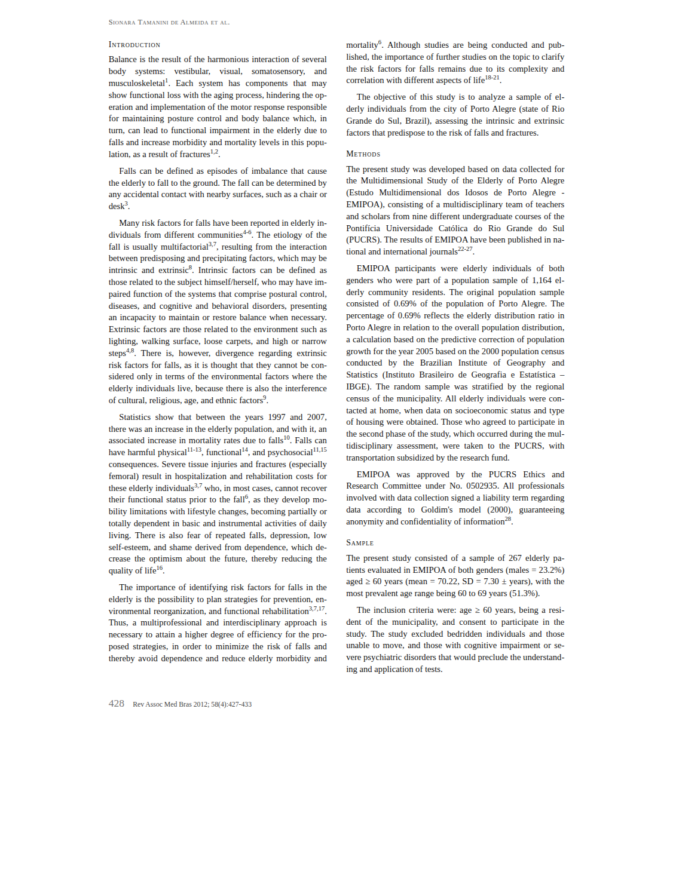Sionara Tamanini de Almeida et al.
Introduction
Balance is the result of the harmonious interaction of several body systems: vestibular, visual, somatosensory, and musculoskeletal1. Each system has components that may show functional loss with the aging process, hindering the operation and implementation of the motor response responsible for maintaining posture control and body balance which, in turn, can lead to functional impairment in the elderly due to falls and increase morbidity and mortality levels in this population, as a result of fractures1,2.
Falls can be defined as episodes of imbalance that cause the elderly to fall to the ground. The fall can be determined by any accidental contact with nearby surfaces, such as a chair or desk3.
Many risk factors for falls have been reported in elderly individuals from different communities4-6. The etiology of the fall is usually multifactorial3,7, resulting from the interaction between predisposing and precipitating factors, which may be intrinsic and extrinsic8. Intrinsic factors can be defined as those related to the subject himself/herself, who may have impaired function of the systems that comprise postural control, diseases, and cognitive and behavioral disorders, presenting an incapacity to maintain or restore balance when necessary. Extrinsic factors are those related to the environment such as lighting, walking surface, loose carpets, and high or narrow steps4,8. There is, however, divergence regarding extrinsic risk factors for falls, as it is thought that they cannot be considered only in terms of the environmental factors where the elderly individuals live, because there is also the interference of cultural, religious, age, and ethnic factors9.
Statistics show that between the years 1997 and 2007, there was an increase in the elderly population, and with it, an associated increase in mortality rates due to falls10. Falls can have harmful physical11-13, functional14, and psychosocial11,15 consequences. Severe tissue injuries and fractures (especially femoral) result in hospitalization and rehabilitation costs for these elderly individuals3,7 who, in most cases, cannot recover their functional status prior to the fall6, as they develop mobility limitations with lifestyle changes, becoming partially or totally dependent in basic and instrumental activities of daily living. There is also fear of repeated falls, depression, low self-esteem, and shame derived from dependence, which decrease the optimism about the future, thereby reducing the quality of life16.
The importance of identifying risk factors for falls in the elderly is the possibility to plan strategies for prevention, environmental reorganization, and functional rehabilitation3,7,17. Thus, a multiprofessional and interdisciplinary approach is necessary to attain a higher degree of efficiency for the proposed strategies, in order to minimize the risk of falls and thereby avoid dependence and reduce elderly morbidity and mortality6. Although studies are being conducted and published, the importance of further studies on the topic to clarify the risk factors for falls remains due to its complexity and correlation with different aspects of life18-21.
The objective of this study is to analyze a sample of elderly individuals from the city of Porto Alegre (state of Rio Grande do Sul, Brazil), assessing the intrinsic and extrinsic factors that predispose to the risk of falls and fractures.
Methods
The present study was developed based on data collected for the Multidimensional Study of the Elderly of Porto Alegre (Estudo Multidimensional dos Idosos de Porto Alegre - EMIPOA), consisting of a multidisciplinary team of teachers and scholars from nine different undergraduate courses of the Pontifícia Universidade Católica do Rio Grande do Sul (PUCRS). The results of EMIPOA have been published in national and international journals22-27.
EMIPOA participants were elderly individuals of both genders who were part of a population sample of 1,164 elderly community residents. The original population sample consisted of 0.69% of the population of Porto Alegre. The percentage of 0.69% reflects the elderly distribution ratio in Porto Alegre in relation to the overall population distribution, a calculation based on the predictive correction of population growth for the year 2005 based on the 2000 population census conducted by the Brazilian Institute of Geography and Statistics (Instituto Brasileiro de Geografia e Estatística – IBGE). The random sample was stratified by the regional census of the municipality. All elderly individuals were contacted at home, when data on socioeconomic status and type of housing were obtained. Those who agreed to participate in the second phase of the study, which occurred during the multidisciplinary assessment, were taken to the PUCRS, with transportation subsidized by the research fund.
EMIPOA was approved by the PUCRS Ethics and Research Committee under No. 0502935. All professionals involved with data collection signed a liability term regarding data according to Goldim's model (2000), guaranteeing anonymity and confidentiality of information28.
Sample
The present study consisted of a sample of 267 elderly patients evaluated in EMIPOA of both genders (males = 23.2%) aged ≥ 60 years (mean = 70.22, SD = 7.30 ± years), with the most prevalent age range being 60 to 69 years (51.3%).
The inclusion criteria were: age ≥ 60 years, being a resident of the municipality, and consent to participate in the study. The study excluded bedridden individuals and those unable to move, and those with cognitive impairment or severe psychiatric disorders that would preclude the understanding and application of tests.
428 Rev Assoc Med Bras 2012; 58(4):427-433